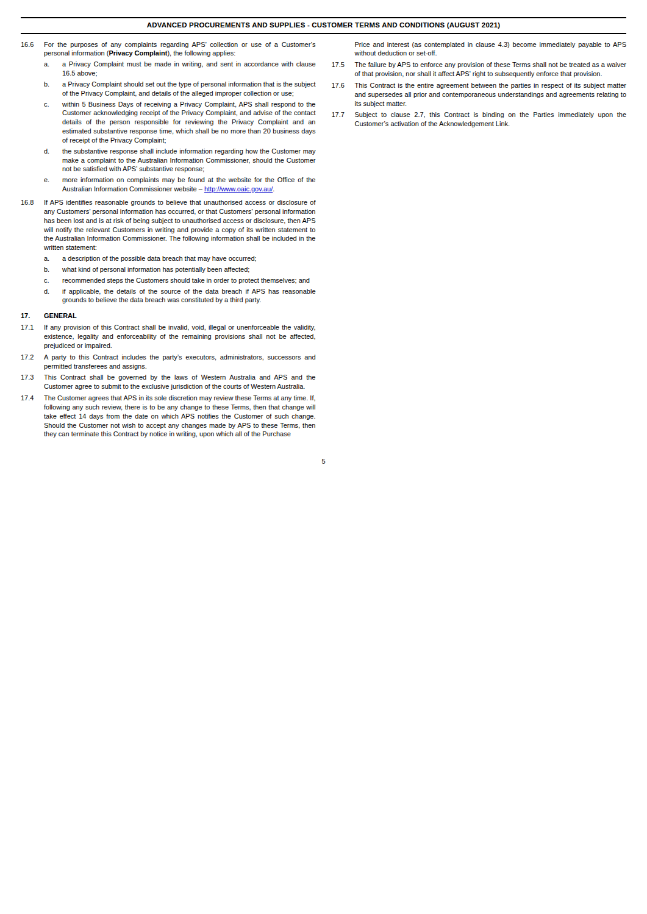Advanced Procurements and Supplies - Customer Terms and Conditions (August 2021)
16.6 For the purposes of any complaints regarding APS’ collection or use of a Customer’s personal information (Privacy Complaint), the following applies:
a. a Privacy Complaint must be made in writing, and sent in accordance with clause 16.5 above;
b. a Privacy Complaint should set out the type of personal information that is the subject of the Privacy Complaint, and details of the alleged improper collection or use;
c. within 5 Business Days of receiving a Privacy Complaint, APS shall respond to the Customer acknowledging receipt of the Privacy Complaint, and advise of the contact details of the person responsible for reviewing the Privacy Complaint and an estimated substantive response time, which shall be no more than 20 business days of receipt of the Privacy Complaint;
d. the substantive response shall include information regarding how the Customer may make a complaint to the Australian Information Commissioner, should the Customer not be satisfied with APS’ substantive response;
e. more information on complaints may be found at the website for the Office of the Australian Information Commissioner website – http://www.oaic.gov.au/.
16.8 If APS identifies reasonable grounds to believe that unauthorised access or disclosure of any Customers’ personal information has occurred, or that Customers’ personal information has been lost and is at risk of being subject to unauthorised access or disclosure, then APS will notify the relevant Customers in writing and provide a copy of its written statement to the Australian Information Commissioner. The following information shall be included in the written statement:
a. a description of the possible data breach that may have occurred;
b. what kind of personal information has potentially been affected;
c. recommended steps the Customers should take in order to protect themselves; and
d. if applicable, the details of the source of the data breach if APS has reasonable grounds to believe the data breach was constituted by a third party.
17. GENERAL
17.1 If any provision of this Contract shall be invalid, void, illegal or unenforceable the validity, existence, legality and enforceability of the remaining provisions shall not be affected, prejudiced or impaired.
17.2 A party to this Contract includes the party’s executors, administrators, successors and permitted transferees and assigns.
17.3 This Contract shall be governed by the laws of Western Australia and APS and the Customer agree to submit to the exclusive jurisdiction of the courts of Western Australia.
17.4 The Customer agrees that APS in its sole discretion may review these Terms at any time. If, following any such review, there is to be any change to these Terms, then that change will take effect 14 days from the date on which APS notifies the Customer of such change. Should the Customer not wish to accept any changes made by APS to these Terms, then they can terminate this Contract by notice in writing, upon which all of the Purchase
Price and interest (as contemplated in clause 4.3) become immediately payable to APS without deduction or set-off.
17.5 The failure by APS to enforce any provision of these Terms shall not be treated as a waiver of that provision, nor shall it affect APS’ right to subsequently enforce that provision.
17.6 This Contract is the entire agreement between the parties in respect of its subject matter and supersedes all prior and contemporaneous understandings and agreements relating to its subject matter.
17.7 Subject to clause 2.7, this Contract is binding on the Parties immediately upon the Customer’s activation of the Acknowledgement Link.
5